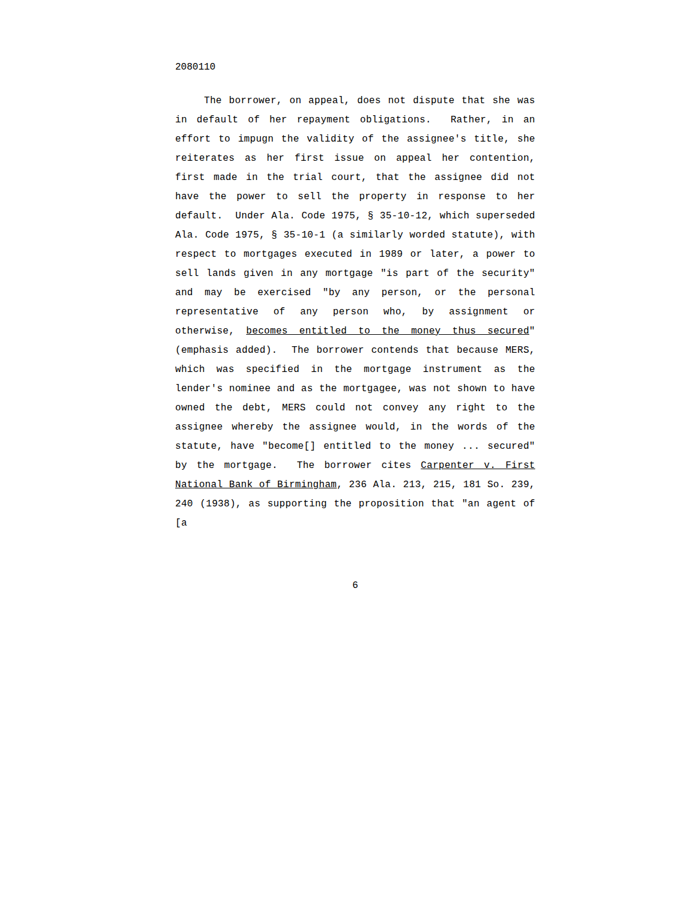2080110
The borrower, on appeal, does not dispute that she was in default of her repayment obligations. Rather, in an effort to impugn the validity of the assignee's title, she reiterates as her first issue on appeal her contention, first made in the trial court, that the assignee did not have the power to sell the property in response to her default. Under Ala. Code 1975, § 35-10-12, which superseded Ala. Code 1975, § 35-10-1 (a similarly worded statute), with respect to mortgages executed in 1989 or later, a power to sell lands given in any mortgage "is part of the security" and may be exercised "by any person, or the personal representative of any person who, by assignment or otherwise, becomes entitled to the money thus secured" (emphasis added). The borrower contends that because MERS, which was specified in the mortgage instrument as the lender's nominee and as the mortgagee, was not shown to have owned the debt, MERS could not convey any right to the assignee whereby the assignee would, in the words of the statute, have "become[] entitled to the money ... secured" by the mortgage. The borrower cites Carpenter v. First National Bank of Birmingham, 236 Ala. 213, 215, 181 So. 239, 240 (1938), as supporting the proposition that "an agent of [a
6